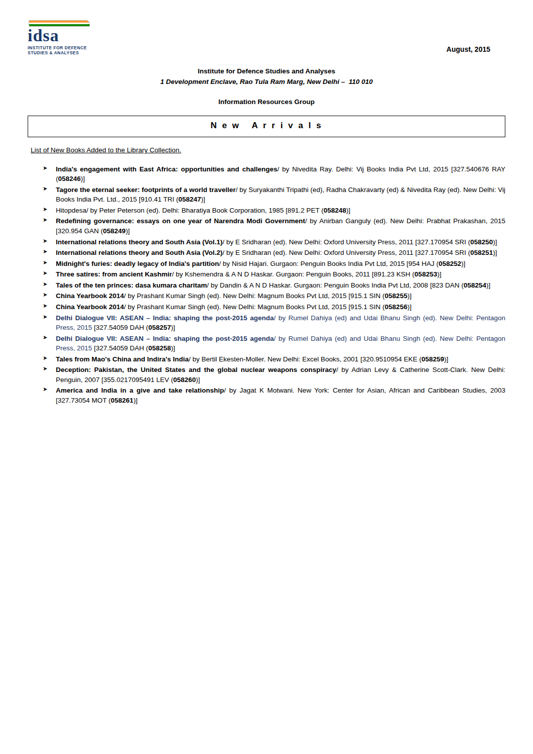idsa
INSTITUTE FOR DEFENCE
STUDIES & ANALYSES
August, 2015
Institute for Defence Studies and Analyses
1 Development Enclave, Rao Tula Ram Marg, New Delhi – 110 010
Information Resources Group
N e w A r r i v a l s
List of New Books Added to the Library Collection.
India's engagement with East Africa: opportunities and challenges/ by Nivedita Ray. Delhi: Vij Books India Pvt Ltd, 2015 [327.540676 RAY (058246)]
Tagore the eternal seeker: footprints of a world traveller/ by Suryakanthi Tripathi (ed), Radha Chakravarty (ed) & Nivedita Ray (ed). New Delhi: Vij Books India Pvt. Ltd., 2015 [910.41 TRI (058247)]
Hitopdesa/ by Peter Peterson (ed). Delhi: Bharatiya Book Corporation, 1985 [891.2 PET (058248)]
Redefining governance: essays on one year of Narendra Modi Government/ by Anirban Ganguly (ed). New Delhi: Prabhat Prakashan, 2015 [320.954 GAN (058249)]
International relations theory and South Asia (Vol.1)/ by E Sridharan (ed). New Delhi: Oxford University Press, 2011 [327.170954 SRI (058250)]
International relations theory and South Asia (Vol.2)/ by E Sridharan (ed). New Delhi: Oxford University Press, 2011 [327.170954 SRI (058251)]
Midnight's furies: deadly legacy of India's partition/ by Nisid Hajari. Gurgaon: Penguin Books India Pvt Ltd, 2015 [954 HAJ (058252)]
Three satires: from ancient Kashmir/ by Kshemendra & A N D Haskar. Gurgaon: Penguin Books, 2011 [891.23 KSH (058253)]
Tales of the ten princes: dasa kumara charitam/ by Dandin & A N D Haskar. Gurgaon: Penguin Books India Pvt Ltd, 2008 [823 DAN (058254)]
China Yearbook 2014/ by Prashant Kumar Singh (ed). New Delhi: Magnum Books Pvt Ltd, 2015 [915.1 SIN (058255)]
China Yearbook 2014/ by Prashant Kumar Singh (ed). New Delhi: Magnum Books Pvt Ltd, 2015 [915.1 SIN (058256)]
Delhi Dialogue VII: ASEAN – India: shaping the post-2015 agenda/ by Rumel Dahiya (ed) and Udai Bhanu Singh (ed). New Delhi: Pentagon Press, 2015 [327.54059 DAH (058257)]
Delhi Dialogue VII: ASEAN – India: shaping the post-2015 agenda/ by Rumel Dahiya (ed) and Udai Bhanu Singh (ed). New Delhi: Pentagon Press, 2015 [327.54059 DAH (058258)]
Tales from Mao's China and Indira's India/ by Bertil Ekesten-Moller. New Delhi: Excel Books, 2001 [320.9510954 EKE (058259)]
Deception: Pakistan, the United States and the global nuclear weapons conspiracy/ by Adrian Levy & Catherine Scott-Clark. New Delhi: Penguin, 2007 [355.0217095491 LEV (058260)]
America and India in a give and take relationship/ by Jagat K Motwani. New York: Center for Asian, African and Caribbean Studies, 2003 [327.73054 MOT (058261)]